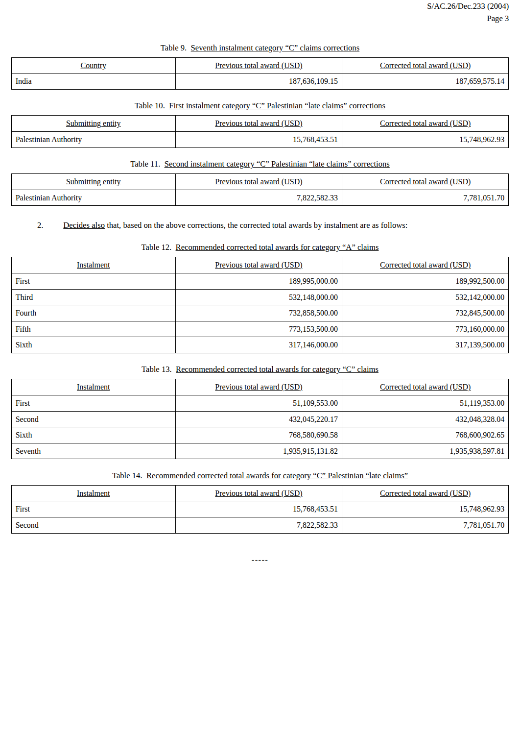S/AC.26/Dec.233 (2004) Page 3
Table 9. Seventh instalment category “C” claims corrections
| Country | Previous total award (USD) | Corrected total award (USD) |
| --- | --- | --- |
| India | 187,636,109.15 | 187,659,575.14 |
Table 10. First instalment category “C” Palestinian “late claims” corrections
| Submitting entity | Previous total award (USD) | Corrected total award (USD) |
| --- | --- | --- |
| Palestinian Authority | 15,768,453.51 | 15,748,962.93 |
Table 11. Second instalment category “C” Palestinian “late claims” corrections
| Submitting entity | Previous total award (USD) | Corrected total award (USD) |
| --- | --- | --- |
| Palestinian Authority | 7,822,582.33 | 7,781,051.70 |
2. Decides also that, based on the above corrections, the corrected total awards by instalment are as follows:
Table 12. Recommended corrected total awards for category “A” claims
| Instalment | Previous total award (USD) | Corrected total award (USD) |
| --- | --- | --- |
| First | 189,995,000.00 | 189,992,500.00 |
| Third | 532,148,000.00 | 532,142,000.00 |
| Fourth | 732,858,500.00 | 732,845,500.00 |
| Fifth | 773,153,500.00 | 773,160,000.00 |
| Sixth | 317,146,000.00 | 317,139,500.00 |
Table 13. Recommended corrected total awards for category “C” claims
| Instalment | Previous total award (USD) | Corrected total award (USD) |
| --- | --- | --- |
| First | 51,109,553.00 | 51,119,353.00 |
| Second | 432,045,220.17 | 432,048,328.04 |
| Sixth | 768,580,690.58 | 768,600,902.65 |
| Seventh | 1,935,915,131.82 | 1,935,938,597.81 |
Table 14. Recommended corrected total awards for category “C” Palestinian “late claims”
| Instalment | Previous total award (USD) | Corrected total award (USD) |
| --- | --- | --- |
| First | 15,768,453.51 | 15,748,962.93 |
| Second | 7,822,582.33 | 7,781,051.70 |
-----